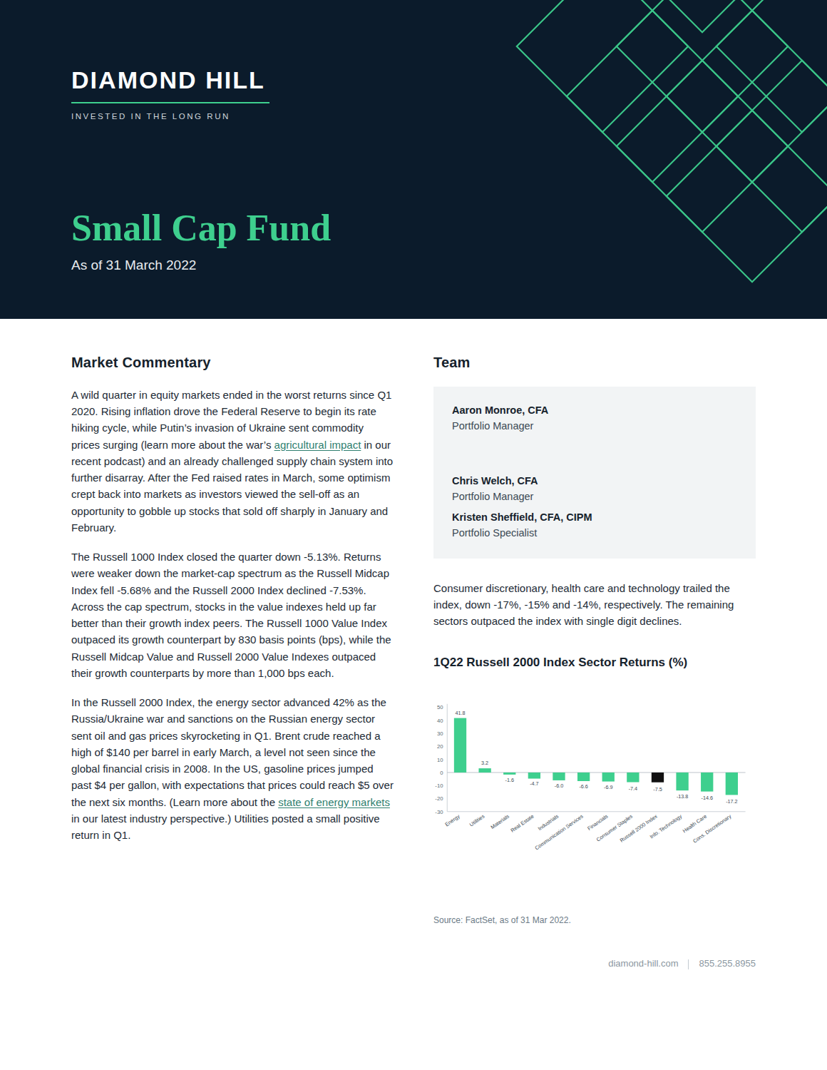DIAMOND HILL
Invested in the long run
Small Cap Fund
As of 31 March 2022
Market Commentary
A wild quarter in equity markets ended in the worst returns since Q1 2020. Rising inflation drove the Federal Reserve to begin its rate hiking cycle, while Putin’s invasion of Ukraine sent commodity prices surging (learn more about the war’s agricultural impact in our recent podcast) and an already challenged supply chain system into further disarray. After the Fed raised rates in March, some optimism crept back into markets as investors viewed the sell-off as an opportunity to gobble up stocks that sold off sharply in January and February.
The Russell 1000 Index closed the quarter down -5.13%. Returns were weaker down the market-cap spectrum as the Russell Midcap Index fell -5.68% and the Russell 2000 Index declined -7.53%. Across the cap spectrum, stocks in the value indexes held up far better than their growth index peers. The Russell 1000 Value Index outpaced its growth counterpart by 830 basis points (bps), while the Russell Midcap Value and Russell 2000 Value Indexes outpaced their growth counterparts by more than 1,000 bps each.
In the Russell 2000 Index, the energy sector advanced 42% as the Russia/Ukraine war and sanctions on the Russian energy sector sent oil and gas prices skyrocketing in Q1. Brent crude reached a high of $140 per barrel in early March, a level not seen since the global financial crisis in 2008. In the US, gasoline prices jumped past $4 per gallon, with expectations that prices could reach $5 over the next six months. (Learn more about the state of energy markets in our latest industry perspective.) Utilities posted a small positive return in Q1.
Team
Aaron Monroe, CFA
Portfolio Manager
Chris Welch, CFA
Portfolio Manager
Kristen Sheffield, CFA, CIPM
Portfolio Specialist
Consumer discretionary, health care and technology trailed the index, down -17%, -15% and -14%, respectively. The remaining sectors outpaced the index with single digit declines.
1Q22 Russell 2000 Index Sector Returns (%)
50 40 30 20 10 0 -10 -20 -30 41.8 3.2 -1.6 -4.7 -6.0 -6.6 -6.9 -7.4 -7.5 -13.8 -14.6 -17.2 Energy Utilities Materials Real Estate Industrials Communication Services Financials Consumer Staples Russell 2000 Index Info. Technology Health Care Cons. Discretionary
Source: FactSet, as of 31 Mar 2022.
diamond-hill.com 855.255.8955